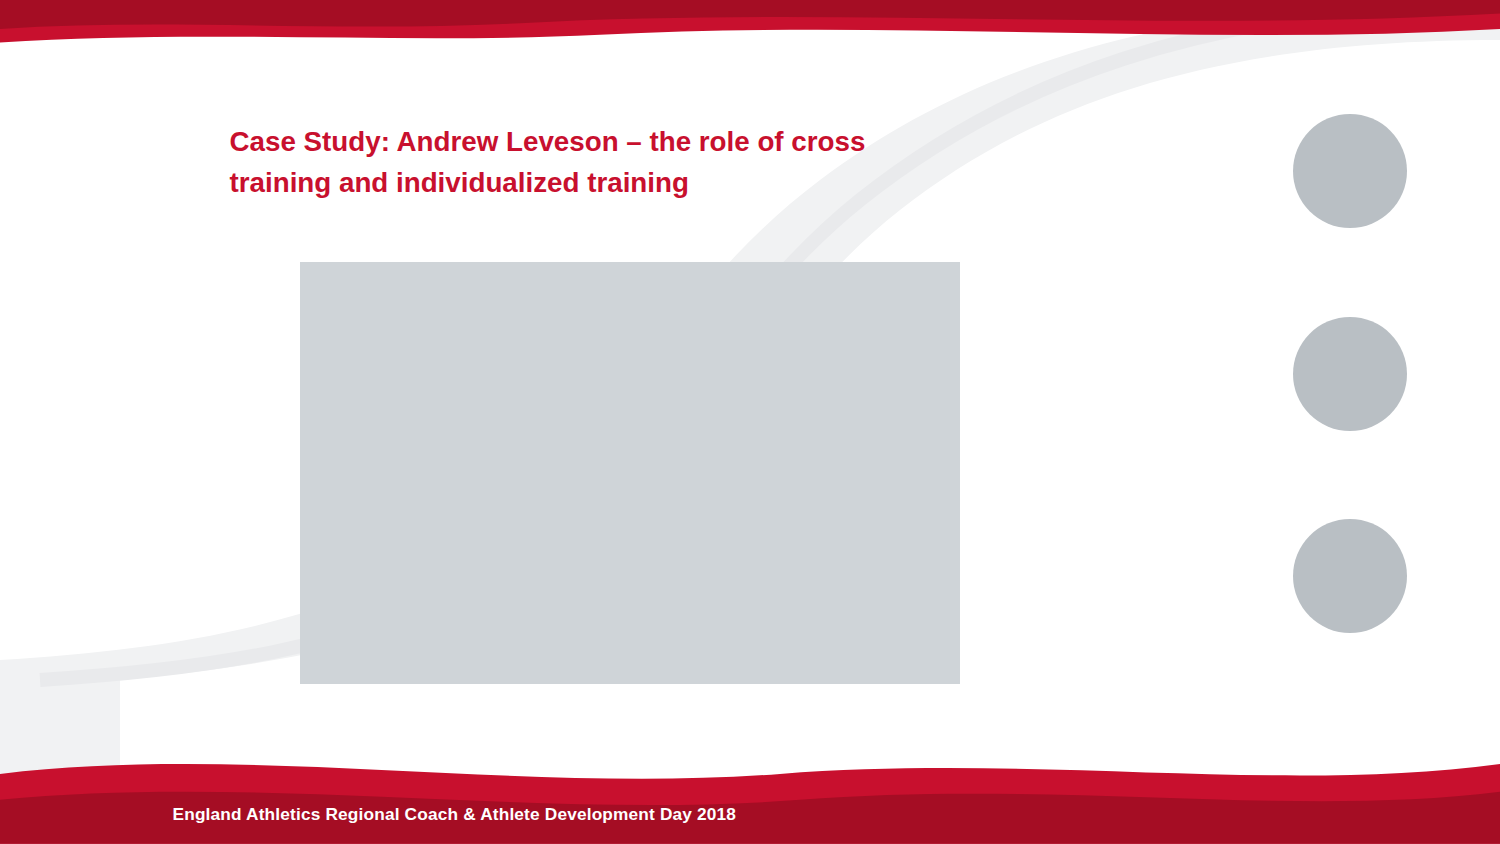Case Study: Andrew Leveson – the role of cross training and individualized training
England Athletics Regional Coach & Athlete Development Day 2018